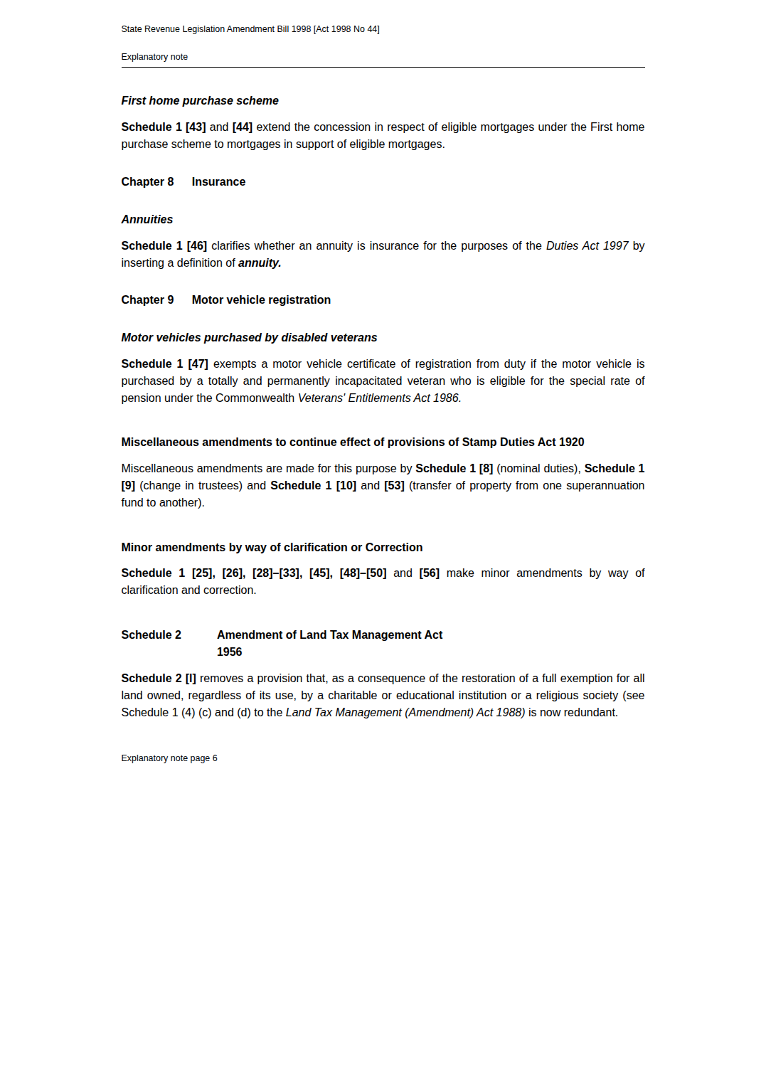State Revenue Legislation Amendment Bill 1998 [Act 1998 No 44]
Explanatory note
First home purchase scheme
Schedule 1 [43] and [44] extend the concession in respect of eligible mortgages under the First home purchase scheme to mortgages in support of eligible mortgages.
Chapter 8 Insurance
Annuities
Schedule 1 [46] clarifies whether an annuity is insurance for the purposes of the Duties Act 1997 by inserting a definition of annuity.
Chapter 9 Motor vehicle registration
Motor vehicles purchased by disabled veterans
Schedule 1 [47] exempts a motor vehicle certificate of registration from duty if the motor vehicle is purchased by a totally and permanently incapacitated veteran who is eligible for the special rate of pension under the Commonwealth Veterans' Entitlements Act 1986.
Miscellaneous amendments to continue effect of provisions of Stamp Duties Act 1920
Miscellaneous amendments are made for this purpose by Schedule 1 [8] (nominal duties), Schedule 1 [9] (change in trustees) and Schedule 1 [10] and [53] (transfer of property from one superannuation fund to another).
Minor amendments by way of clarification or Correction
Schedule 1 [25], [26], [28]–[33], [45], [48]–[50] and [56] make minor amendments by way of clarification and correction.
Schedule 2 Amendment of Land Tax Management Act 1956
Schedule 2 [l] removes a provision that, as a consequence of the restoration of a full exemption for all land owned, regardless of its use, by a charitable or educational institution or a religious society (see Schedule 1 (4) (c) and (d) to the Land Tax Management (Amendment) Act 1988) is now redundant.
Explanatory note page 6